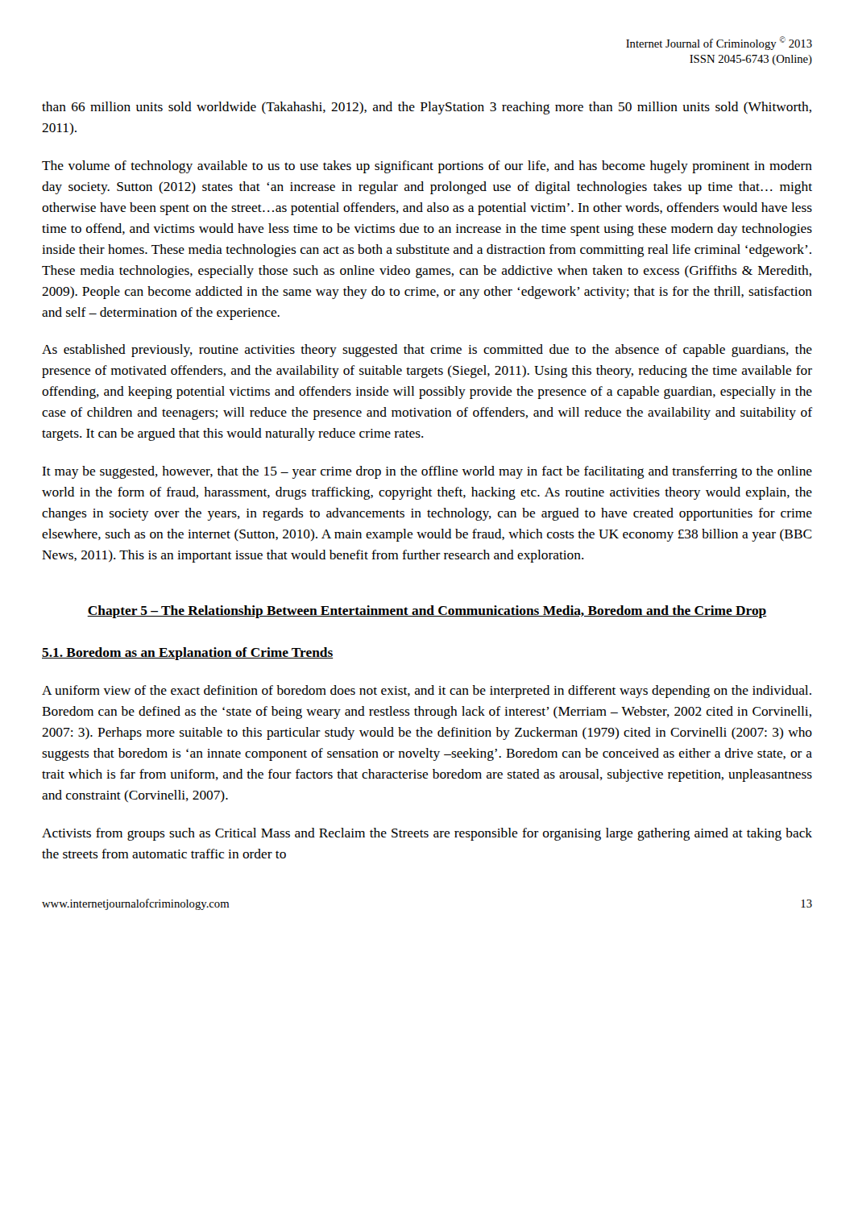Internet Journal of Criminology © 2013
ISSN 2045-6743 (Online)
than 66 million units sold worldwide (Takahashi, 2012), and the PlayStation 3 reaching more than 50 million units sold (Whitworth, 2011).
The volume of technology available to us to use takes up significant portions of our life, and has become hugely prominent in modern day society. Sutton (2012) states that ‘an increase in regular and prolonged use of digital technologies takes up time that… might otherwise have been spent on the street…as potential offenders, and also as a potential victim’. In other words, offenders would have less time to offend, and victims would have less time to be victims due to an increase in the time spent using these modern day technologies inside their homes. These media technologies can act as both a substitute and a distraction from committing real life criminal ‘edgework’. These media technologies, especially those such as online video games, can be addictive when taken to excess (Griffiths & Meredith, 2009). People can become addicted in the same way they do to crime, or any other ‘edgework’ activity; that is for the thrill, satisfaction and self – determination of the experience.
As established previously, routine activities theory suggested that crime is committed due to the absence of capable guardians, the presence of motivated offenders, and the availability of suitable targets (Siegel, 2011). Using this theory, reducing the time available for offending, and keeping potential victims and offenders inside will possibly provide the presence of a capable guardian, especially in the case of children and teenagers; will reduce the presence and motivation of offenders, and will reduce the availability and suitability of targets. It can be argued that this would naturally reduce crime rates.
It may be suggested, however, that the 15 – year crime drop in the offline world may in fact be facilitating and transferring to the online world in the form of fraud, harassment, drugs trafficking, copyright theft, hacking etc. As routine activities theory would explain, the changes in society over the years, in regards to advancements in technology, can be argued to have created opportunities for crime elsewhere, such as on the internet (Sutton, 2010). A main example would be fraud, which costs the UK economy £38 billion a year (BBC News, 2011). This is an important issue that would benefit from further research and exploration.
Chapter 5 – The Relationship Between Entertainment and Communications Media, Boredom and the Crime Drop
5.1. Boredom as an Explanation of Crime Trends
A uniform view of the exact definition of boredom does not exist, and it can be interpreted in different ways depending on the individual. Boredom can be defined as the ‘state of being weary and restless through lack of interest’ (Merriam – Webster, 2002 cited in Corvinelli, 2007: 3). Perhaps more suitable to this particular study would be the definition by Zuckerman (1979) cited in Corvinelli (2007: 3) who suggests that boredom is ‘an innate component of sensation or novelty –seeking’. Boredom can be conceived as either a drive state, or a trait which is far from uniform, and the four factors that characterise boredom are stated as arousal, subjective repetition, unpleasantness and constraint (Corvinelli, 2007).
Activists from groups such as Critical Mass and Reclaim the Streets are responsible for organising large gathering aimed at taking back the streets from automatic traffic in order to
www.internetjournalofcriminology.com 13